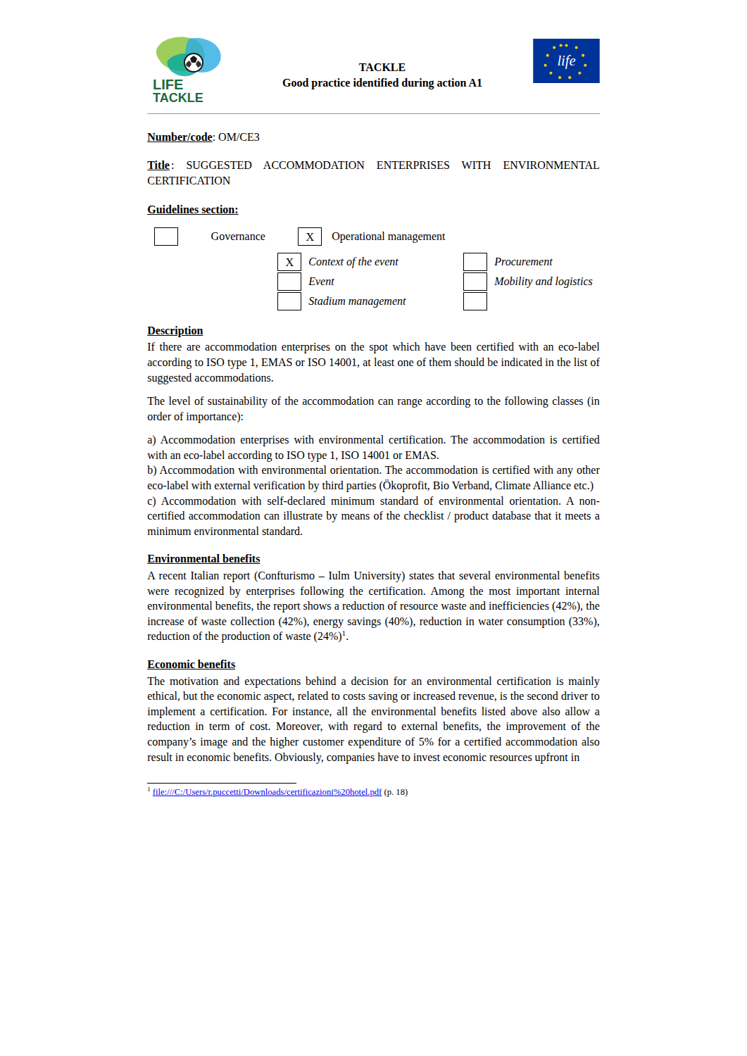LIFE TACKLE
TACKLE Good practice identified during action A1
life
Number/code: OM/CE3
Title: SUGGESTED ACCOMMODATION ENTERPRISES WITH ENVIRONMENTAL CERTIFICATION
Guidelines section:
Governance X Operational management
X Context of the event Procurement
Event Mobility and logistics
Stadium management
Description
If there are accommodation enterprises on the spot which have been certified with an eco-label according to ISO type 1, EMAS or ISO 14001, at least one of them should be indicated in the list of suggested accommodations.
The level of sustainability of the accommodation can range according to the following classes (in order of importance):
a) Accommodation enterprises with environmental certification. The accommodation is certified with an eco-label according to ISO type 1, ISO 14001 or EMAS.
b) Accommodation with environmental orientation. The accommodation is certified with any other eco-label with external verification by third parties (Ökoprofit, Bio Verband, Climate Alliance etc.)
c) Accommodation with self-declared minimum standard of environmental orientation. A non-certified accommodation can illustrate by means of the checklist / product database that it meets a minimum environmental standard.
Environmental benefits
A recent Italian report (Confturismo – Iulm University) states that several environmental benefits were recognized by enterprises following the certification. Among the most important internal environmental benefits, the report shows a reduction of resource waste and inefficiencies (42%), the increase of waste collection (42%), energy savings (40%), reduction in water consumption (33%), reduction of the production of waste (24%)1.
Economic benefits
The motivation and expectations behind a decision for an environmental certification is mainly ethical, but the economic aspect, related to costs saving or increased revenue, is the second driver to implement a certification. For instance, all the environmental benefits listed above also allow a reduction in term of cost. Moreover, with regard to external benefits, the improvement of the company’s image and the higher customer expenditure of 5% for a certified accommodation also result in economic benefits. Obviously, companies have to invest economic resources upfront in
1 file:///C:/Users/r.puccetti/Downloads/certificazioni%20hotel.pdf (p. 18)